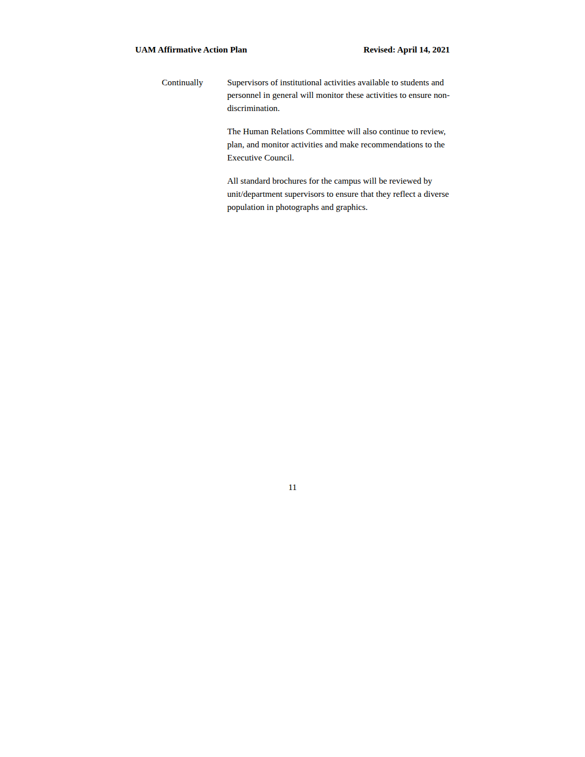UAM Affirmative Action Plan
Revised: April 14, 2021
Continually
Supervisors of institutional activities available to students and personnel in general will monitor these activities to ensure non-discrimination.
The Human Relations Committee will also continue to review, plan, and monitor activities and make recommendations to the Executive Council.
All standard brochures for the campus will be reviewed by unit/department supervisors to ensure that they reflect a diverse population in photographs and graphics.
11